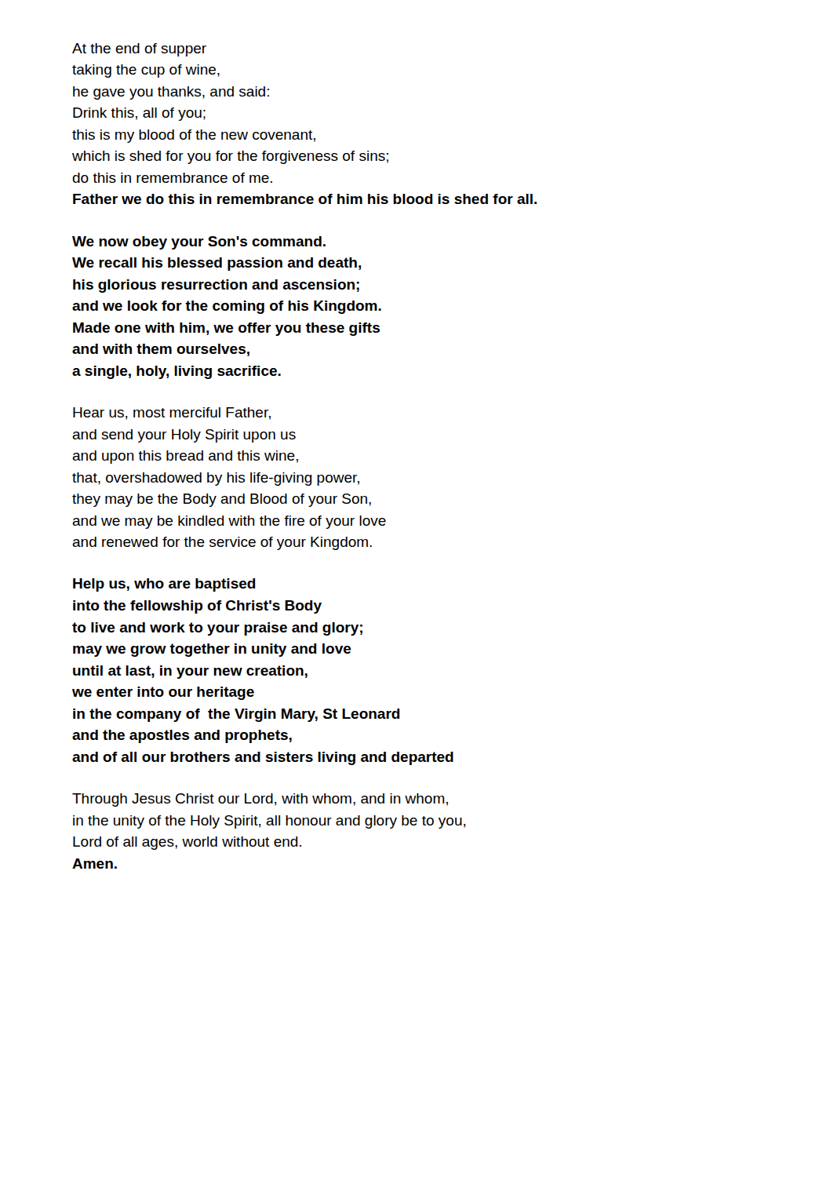At the end of supper
taking the cup of wine,
he gave you thanks, and said:
Drink this, all of you;
this is my blood of the new covenant,
which is shed for you for the forgiveness of sins;
do this in remembrance of me.
Father we do this in remembrance of him his blood is shed for all.
We now obey your Son's command.
We recall his blessed passion and death,
his glorious resurrection and ascension;
and we look for the coming of his Kingdom.
Made one with him, we offer you these gifts
and with them ourselves,
a single, holy, living sacrifice.
Hear us, most merciful Father,
and send your Holy Spirit upon us
and upon this bread and this wine,
that, overshadowed by his life-giving power,
they may be the Body and Blood of your Son,
and we may be kindled with the fire of your love
and renewed for the service of your Kingdom.
Help us, who are baptised
into the fellowship of Christ's Body
to live and work to your praise and glory;
may we grow together in unity and love
until at last, in your new creation,
we enter into our heritage
in the company of the Virgin Mary, St Leonard
and the apostles and prophets,
and of all our brothers and sisters living and departed
Through Jesus Christ our Lord, with whom, and in whom,
in the unity of the Holy Spirit, all honour and glory be to you,
Lord of all ages, world without end.
Amen.